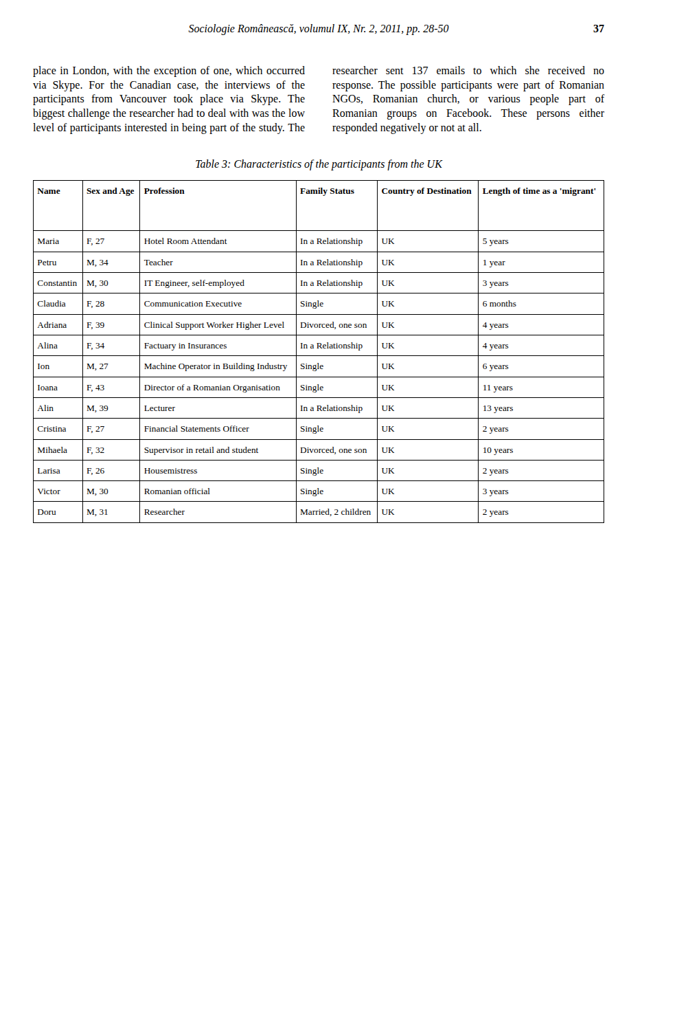Sociologie Românească, volumul IX, Nr. 2, 2011, pp. 28-50 37
place in London, with the exception of one, which occurred via Skype. For the Canadian case, the interviews of the participants from Vancouver took place via Skype. The biggest challenge the researcher had to deal with was the low level of participants interested in being part of the study. The researcher sent 137 emails to which she received no response. The possible participants were part of Romanian NGOs, Romanian church, or various people part of Romanian groups on Facebook. These persons either responded negatively or not at all.
Table 3: Characteristics of the participants from the UK
| Name | Sex and Age | Profession | Family Status | Country of Destination | Length of time as a 'migrant' |
| --- | --- | --- | --- | --- | --- |
| Maria | F, 27 | Hotel Room Attendant | In a Relationship | UK | 5 years |
| Petru | M, 34 | Teacher | In a Relationship | UK | 1 year |
| Constantin | M, 30 | IT Engineer, self-employed | In a Relationship | UK | 3 years |
| Claudia | F, 28 | Communication Executive | Single | UK | 6 months |
| Adriana | F, 39 | Clinical Support Worker Higher Level | Divorced, one son | UK | 4 years |
| Alina | F, 34 | Factuary in Insurances | In a Relationship | UK | 4 years |
| Ion | M, 27 | Machine Operator in Building Industry | Single | UK | 6 years |
| Ioana | F, 43 | Director of a Romanian Organisation | Single | UK | 11 years |
| Alin | M, 39 | Lecturer | In a Relationship | UK | 13 years |
| Cristina | F, 27 | Financial Statements Officer | Single | UK | 2 years |
| Mihaela | F, 32 | Supervisor in retail and student | Divorced, one son | UK | 10 years |
| Larisa | F, 26 | Housemistress | Single | UK | 2 years |
| Victor | M, 30 | Romanian official | Single | UK | 3 years |
| Doru | M, 31 | Researcher | Married, 2 children | UK | 2 years |